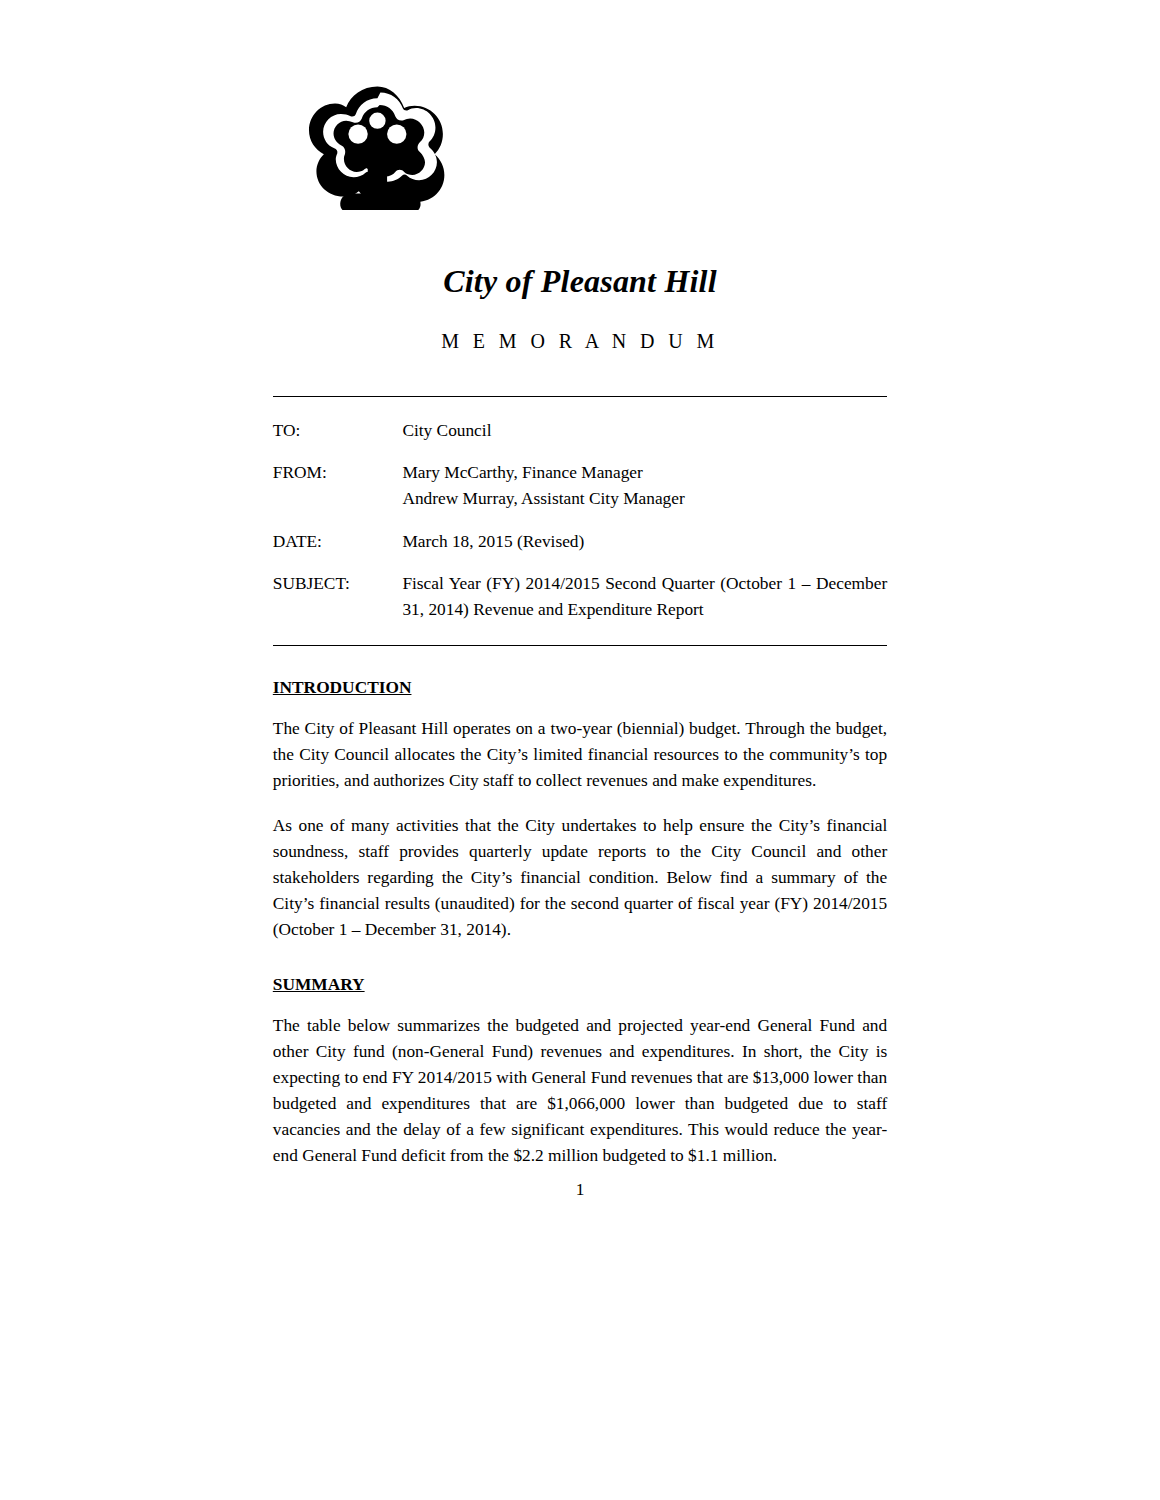City of Pleasant Hill
M E M O R A N D U M
| TO: | City Council |
| FROM: | Mary McCarthy, Finance Manager Andrew Murray, Assistant City Manager |
| DATE: | March 18, 2015 (Revised) |
| SUBJECT: | Fiscal Year (FY) 2014/2015 Second Quarter (October 1 – December 31, 2014) Revenue and Expenditure Report |
INTRODUCTION
The City of Pleasant Hill operates on a two-year (biennial) budget. Through the budget, the City Council allocates the City’s limited financial resources to the community’s top priorities, and authorizes City staff to collect revenues and make expenditures.
As one of many activities that the City undertakes to help ensure the City’s financial soundness, staff provides quarterly update reports to the City Council and other stakeholders regarding the City’s financial condition. Below find a summary of the City’s financial results (unaudited) for the second quarter of fiscal year (FY) 2014/2015 (October 1 – December 31, 2014).
SUMMARY
The table below summarizes the budgeted and projected year-end General Fund and other City fund (non-General Fund) revenues and expenditures. In short, the City is expecting to end FY 2014/2015 with General Fund revenues that are $13,000 lower than budgeted and expenditures that are $1,066,000 lower than budgeted due to staff vacancies and the delay of a few significant expenditures. This would reduce the year-end General Fund deficit from the $2.2 million budgeted to $1.1 million.
1